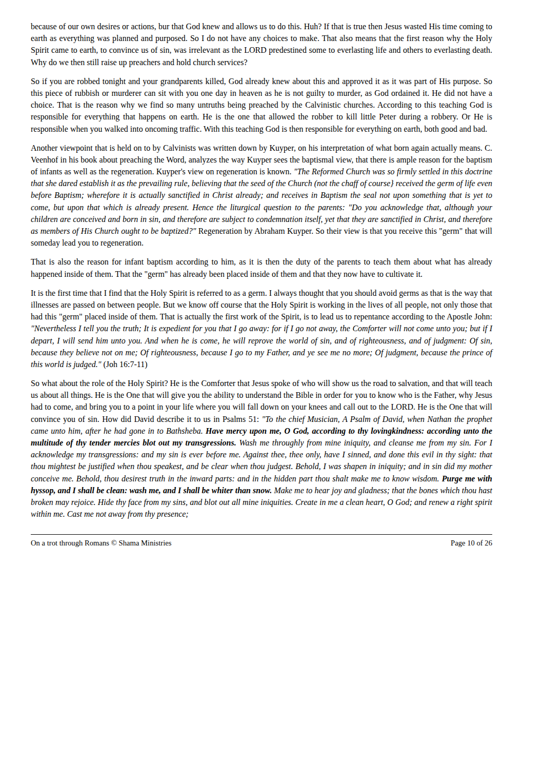because of our own desires or actions, bur that God knew and allows us to do this. Huh? If that is true then Jesus wasted His time coming to earth as everything was planned and purposed. So I do not have any choices to make. That also means that the first reason why the Holy Spirit came to earth, to convince us of sin, was irrelevant as the LORD predestined some to everlasting life and others to everlasting death. Why do we then still raise up preachers and hold church services?
So if you are robbed tonight and your grandparents killed, God already knew about this and approved it as it was part of His purpose. So this piece of rubbish or murderer can sit with you one day in heaven as he is not guilty to murder, as God ordained it. He did not have a choice. That is the reason why we find so many untruths being preached by the Calvinistic churches. According to this teaching God is responsible for everything that happens on earth. He is the one that allowed the robber to kill little Peter during a robbery. Or He is responsible when you walked into oncoming traffic. With this teaching God is then responsible for everything on earth, both good and bad.
Another viewpoint that is held on to by Calvinists was written down by Kuyper, on his interpretation of what born again actually means. C. Veenhof in his book about preaching the Word, analyzes the way Kuyper sees the baptismal view, that there is ample reason for the baptism of infants as well as the regeneration. Kuyper's view on regeneration is known. "The Reformed Church was so firmly settled in this doctrine that she dared establish it as the prevailing rule, believing that the seed of the Church (not the chaff of course} received the germ of life even before Baptism; wherefore it is actually sanctified in Christ already; and receives in Baptism the seal not upon something that is yet to come, but upon that which is already present. Hence the liturgical question to the parents: "Do you acknowledge that, although your children are conceived and born in sin, and therefore are subject to condemnation itself, yet that they are sanctified in Christ, and therefore as members of His Church ought to be baptized?" Regeneration by Abraham Kuyper. So their view is that you receive this "germ" that will someday lead you to regeneration.
That is also the reason for infant baptism according to him, as it is then the duty of the parents to teach them about what has already happened inside of them. That the "germ" has already been placed inside of them and that they now have to cultivate it.
It is the first time that I find that the Holy Spirit is referred to as a germ. I always thought that you should avoid germs as that is the way that illnesses are passed on between people. But we know off course that the Holy Spirit is working in the lives of all people, not only those that had this "germ" placed inside of them. That is actually the first work of the Spirit, is to lead us to repentance according to the Apostle John: "Nevertheless I tell you the truth; It is expedient for you that I go away: for if I go not away, the Comforter will not come unto you; but if I depart, I will send him unto you. And when he is come, he will reprove the world of sin, and of righteousness, and of judgment: Of sin, because they believe not on me; Of righteousness, because I go to my Father, and ye see me no more; Of judgment, because the prince of this world is judged." (Joh 16:7-11)
So what about the role of the Holy Spirit? He is the Comforter that Jesus spoke of who will show us the road to salvation, and that will teach us about all things. He is the One that will give you the ability to understand the Bible in order for you to know who is the Father, why Jesus had to come, and bring you to a point in your life where you will fall down on your knees and call out to the LORD. He is the One that will convince you of sin. How did David describe it to us in Psalms 51: "To the chief Musician, A Psalm of David, when Nathan the prophet came unto him, after he had gone in to Bathsheba. Have mercy upon me, O God, according to thy lovingkindness: according unto the multitude of thy tender mercies blot out my transgressions. Wash me throughly from mine iniquity, and cleanse me from my sin. For I acknowledge my transgressions: and my sin is ever before me. Against thee, thee only, have I sinned, and done this evil in thy sight: that thou mightest be justified when thou speakest, and be clear when thou judgest. Behold, I was shapen in iniquity; and in sin did my mother conceive me. Behold, thou desirest truth in the inward parts: and in the hidden part thou shalt make me to know wisdom. Purge me with hyssop, and I shall be clean: wash me, and I shall be whiter than snow. Make me to hear joy and gladness; that the bones which thou hast broken may rejoice. Hide thy face from my sins, and blot out all mine iniquities. Create in me a clean heart, O God; and renew a right spirit within me. Cast me not away from thy presence;
On a trot through Romans © Shama Ministries Page 10 of 26